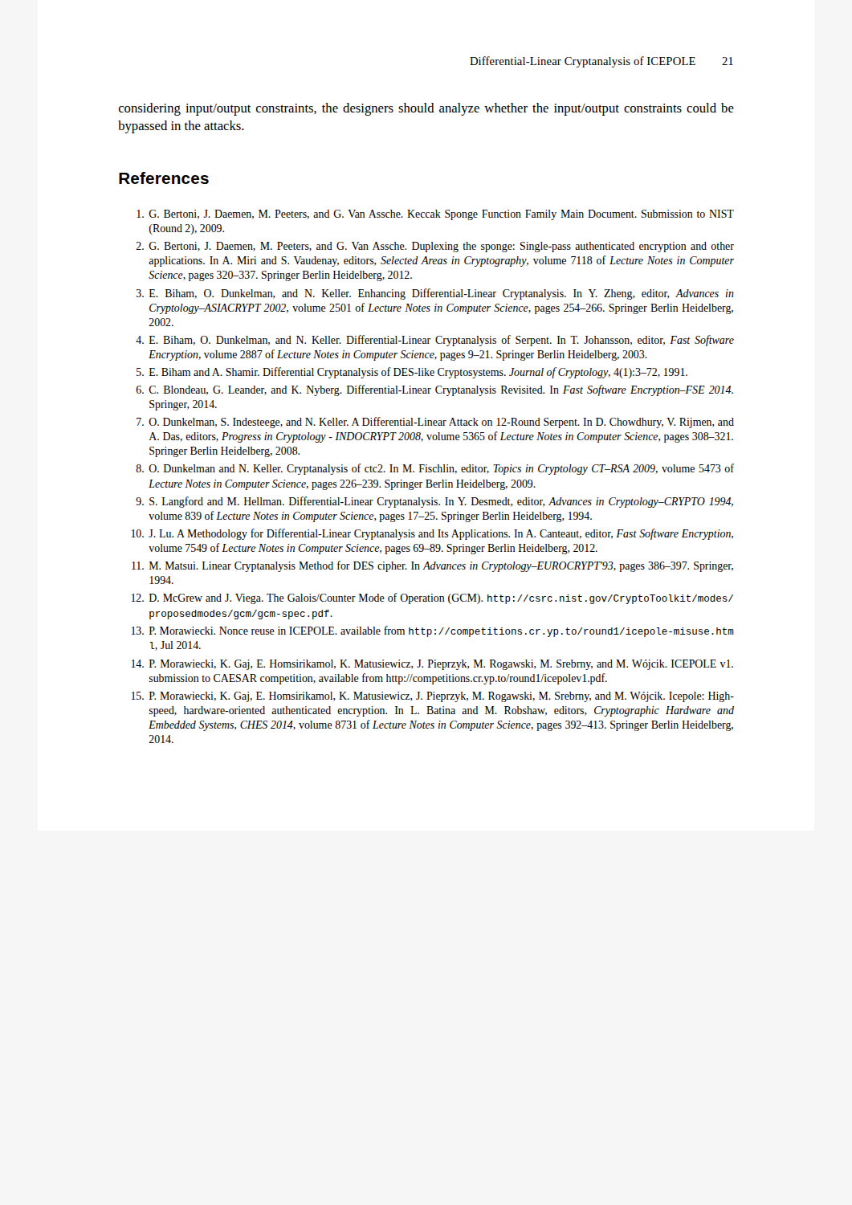Differential-Linear Cryptanalysis of ICEPOLE21
considering input/output constraints, the designers should analyze whether the input/output constraints could be bypassed in the attacks.
References
G. Bertoni, J. Daemen, M. Peeters, and G. Van Assche. Keccak Sponge Function Family Main Document. Submission to NIST (Round 2), 2009.
G. Bertoni, J. Daemen, M. Peeters, and G. Van Assche. Duplexing the sponge: Single-pass authenticated encryption and other applications. In A. Miri and S. Vaudenay, editors, Selected Areas in Cryptography, volume 7118 of Lecture Notes in Computer Science, pages 320–337. Springer Berlin Heidelberg, 2012.
E. Biham, O. Dunkelman, and N. Keller. Enhancing Differential-Linear Cryptanalysis. In Y. Zheng, editor, Advances in Cryptology–ASIACRYPT 2002, volume 2501 of Lecture Notes in Computer Science, pages 254–266. Springer Berlin Heidelberg, 2002.
E. Biham, O. Dunkelman, and N. Keller. Differential-Linear Cryptanalysis of Serpent. In T. Johansson, editor, Fast Software Encryption, volume 2887 of Lecture Notes in Computer Science, pages 9–21. Springer Berlin Heidelberg, 2003.
E. Biham and A. Shamir. Differential Cryptanalysis of DES-like Cryptosystems. Journal of Cryptology, 4(1):3–72, 1991.
C. Blondeau, G. Leander, and K. Nyberg. Differential-Linear Cryptanalysis Revisited. In Fast Software Encryption–FSE 2014. Springer, 2014.
O. Dunkelman, S. Indesteege, and N. Keller. A Differential-Linear Attack on 12-Round Serpent. In D. Chowdhury, V. Rijmen, and A. Das, editors, Progress in Cryptology - INDOCRYPT 2008, volume 5365 of Lecture Notes in Computer Science, pages 308–321. Springer Berlin Heidelberg, 2008.
O. Dunkelman and N. Keller. Cryptanalysis of ctc2. In M. Fischlin, editor, Topics in Cryptology CT–RSA 2009, volume 5473 of Lecture Notes in Computer Science, pages 226–239. Springer Berlin Heidelberg, 2009.
S. Langford and M. Hellman. Differential-Linear Cryptanalysis. In Y. Desmedt, editor, Advances in Cryptology–CRYPTO 1994, volume 839 of Lecture Notes in Computer Science, pages 17–25. Springer Berlin Heidelberg, 1994.
J. Lu. A Methodology for Differential-Linear Cryptanalysis and Its Applications. In A. Canteaut, editor, Fast Software Encryption, volume 7549 of Lecture Notes in Computer Science, pages 69–89. Springer Berlin Heidelberg, 2012.
M. Matsui. Linear Cryptanalysis Method for DES cipher. In Advances in Cryptology–EUROCRYPT'93, pages 386–397. Springer, 1994.
D. McGrew and J. Viega. The Galois/Counter Mode of Operation (GCM). http://csrc.nist.gov/CryptoToolkit/modes/proposedmodes/gcm/gcm-spec.pdf.
P. Morawiecki. Nonce reuse in ICEPOLE. available from http://competitions.cr.yp.to/round1/icepole-misuse.html, Jul 2014.
P. Morawiecki, K. Gaj, E. Homsirikamol, K. Matusiewicz, J. Pieprzyk, M. Rogawski, M. Srebrny, and M. Wójcik. ICEPOLE v1. submission to CAESAR competition, available from http://competitions.cr.yp.to/round1/icepolev1.pdf.
P. Morawiecki, K. Gaj, E. Homsirikamol, K. Matusiewicz, J. Pieprzyk, M. Rogawski, M. Srebrny, and M. Wójcik. Icepole: High-speed, hardware-oriented authenticated encryption. In L. Batina and M. Robshaw, editors, Cryptographic Hardware and Embedded Systems, CHES 2014, volume 8731 of Lecture Notes in Computer Science, pages 392–413. Springer Berlin Heidelberg, 2014.